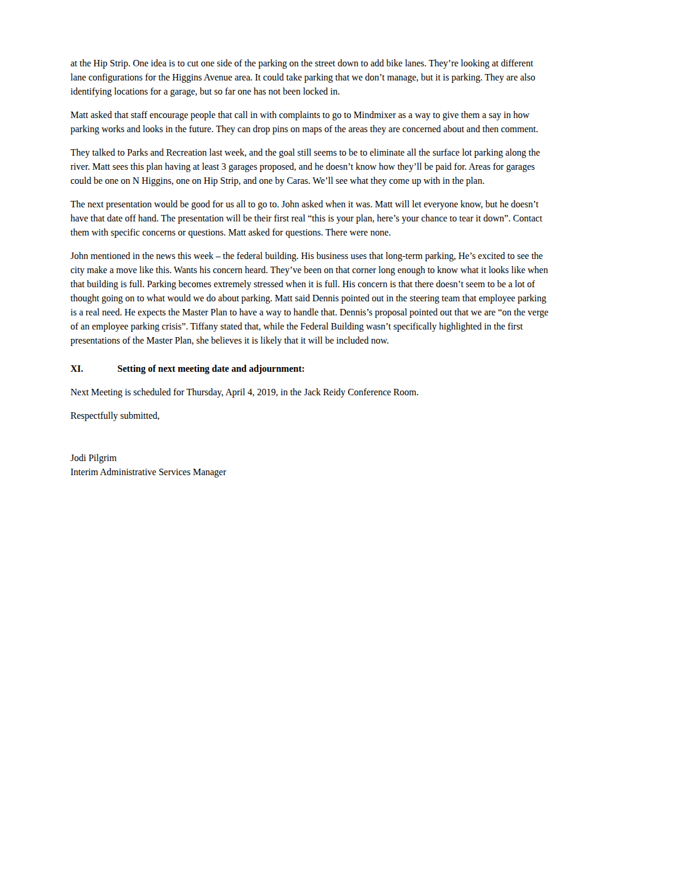at the Hip Strip. One idea is to cut one side of the parking on the street down to add bike lanes. They’re looking at different lane configurations for the Higgins Avenue area. It could take parking that we don’t manage, but it is parking. They are also identifying locations for a garage, but so far one has not been locked in.
Matt asked that staff encourage people that call in with complaints to go to Mindmixer as a way to give them a say in how parking works and looks in the future. They can drop pins on maps of the areas they are concerned about and then comment.
They talked to Parks and Recreation last week, and the goal still seems to be to eliminate all the surface lot parking along the river. Matt sees this plan having at least 3 garages proposed, and he doesn’t know how they’ll be paid for. Areas for garages could be one on N Higgins, one on Hip Strip, and one by Caras. We’ll see what they come up with in the plan.
The next presentation would be good for us all to go to. John asked when it was. Matt will let everyone know, but he doesn’t have that date off hand. The presentation will be their first real “this is your plan, here’s your chance to tear it down”. Contact them with specific concerns or questions. Matt asked for questions. There were none.
John mentioned in the news this week – the federal building. His business uses that long-term parking, He’s excited to see the city make a move like this. Wants his concern heard. They’ve been on that corner long enough to know what it looks like when that building is full. Parking becomes extremely stressed when it is full. His concern is that there doesn’t seem to be a lot of thought going on to what would we do about parking. Matt said Dennis pointed out in the steering team that employee parking is a real need. He expects the Master Plan to have a way to handle that. Dennis’s proposal pointed out that we are “on the verge of an employee parking crisis”. Tiffany stated that, while the Federal Building wasn’t specifically highlighted in the first presentations of the Master Plan, she believes it is likely that it will be included now.
XI. Setting of next meeting date and adjournment:
Next Meeting is scheduled for Thursday, April 4, 2019, in the Jack Reidy Conference Room.
Respectfully submitted,
Jodi Pilgrim
Interim Administrative Services Manager